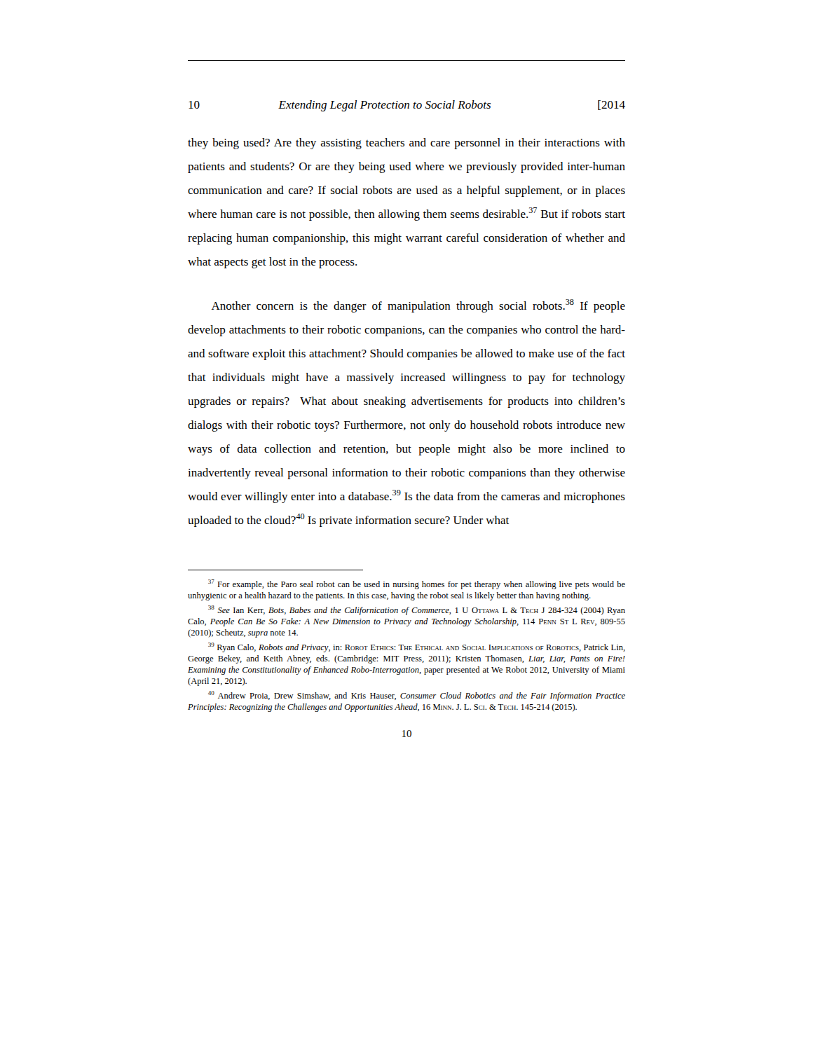10 Extending Legal Protection to Social Robots [2014
they being used? Are they assisting teachers and care personnel in their interactions with patients and students? Or are they being used where we previously provided inter-human communication and care? If social robots are used as a helpful supplement, or in places where human care is not possible, then allowing them seems desirable.37 But if robots start replacing human companionship, this might warrant careful consideration of whether and what aspects get lost in the process.
Another concern is the danger of manipulation through social robots.38 If people develop attachments to their robotic companions, can the companies who control the hard- and software exploit this attachment? Should companies be allowed to make use of the fact that individuals might have a massively increased willingness to pay for technology upgrades or repairs? What about sneaking advertisements for products into children’s dialogs with their robotic toys? Furthermore, not only do household robots introduce new ways of data collection and retention, but people might also be more inclined to inadvertently reveal personal information to their robotic companions than they otherwise would ever willingly enter into a database.39 Is the data from the cameras and microphones uploaded to the cloud?40 Is private information secure? Under what
37 For example, the Paro seal robot can be used in nursing homes for pet therapy when allowing live pets would be unhygienic or a health hazard to the patients. In this case, having the robot seal is likely better than having nothing.
38 See Ian Kerr, Bots, Babes and the Californication of Commerce, 1 U Ottawa L & Tech J 284-324 (2004) Ryan Calo, People Can Be So Fake: A New Dimension to Privacy and Technology Scholarship, 114 Penn St L Rev, 809-55 (2010); Scheutz, supra note 14.
39 Ryan Calo, Robots and Privacy, in: Robot Ethics: The Ethical and Social Implications of Robotics, Patrick Lin, George Bekey, and Keith Abney, eds. (Cambridge: MIT Press, 2011); Kristen Thomasen, Liar, Liar, Pants on Fire! Examining the Constitutionality of Enhanced Robo-Interrogation, paper presented at We Robot 2012, University of Miami (April 21, 2012).
40 Andrew Proia, Drew Simshaw, and Kris Hauser, Consumer Cloud Robotics and the Fair Information Practice Principles: Recognizing the Challenges and Opportunities Ahead, 16 Minn. J. L. Sci. & Tech. 145-214 (2015).
10